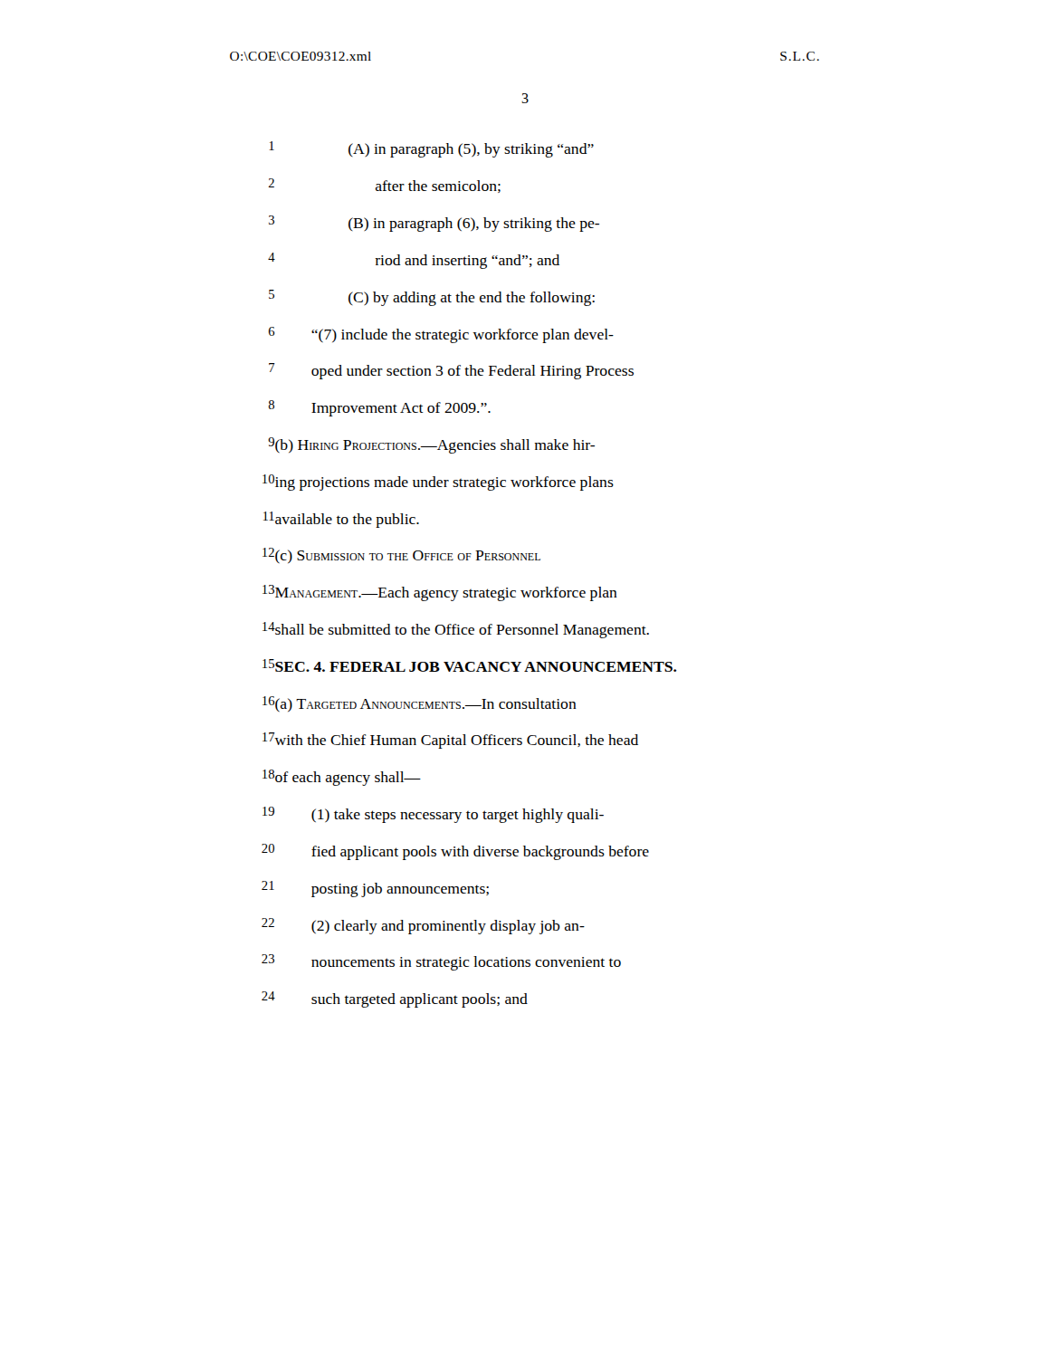O:\COE\COE09312.xml
S.L.C.
3
| 1 | (A) in paragraph (5), by striking “and” |
| 2 | after the semicolon; |
| 3 | (B) in paragraph (6), by striking the pe- |
| 4 | riod and inserting “and”; and |
| 5 | (C) by adding at the end the following: |
| 6 | “(7) include the strategic workforce plan devel- |
| 7 | oped under section 3 of the Federal Hiring Process |
| 8 | Improvement Act of 2009.”. |
| 9 | (b) Hiring Projections. —Agencies shall make hir- |
| 10 | ing projections made under strategic workforce plans |
| 11 | available to the public. |
| 12 | (c) Submission to the Office of Personnel |
| 13 | Management. —Each agency strategic workforce plan |
| 14 | shall be submitted to the Office of Personnel Management. |
| 15 | SEC. 4. FEDERAL JOB VACANCY ANNOUNCEMENTS. |
| 16 | (a) Targeted Announcements. —In consultation |
| 17 | with the Chief Human Capital Officers Council, the head |
| 18 | of each agency shall— |
| 19 | (1) take steps necessary to target highly quali- |
| 20 | fied applicant pools with diverse backgrounds before |
| 21 | posting job announcements; |
| 22 | (2) clearly and prominently display job an- |
| 23 | nouncements in strategic locations convenient to |
| 24 | such targeted applicant pools; and |